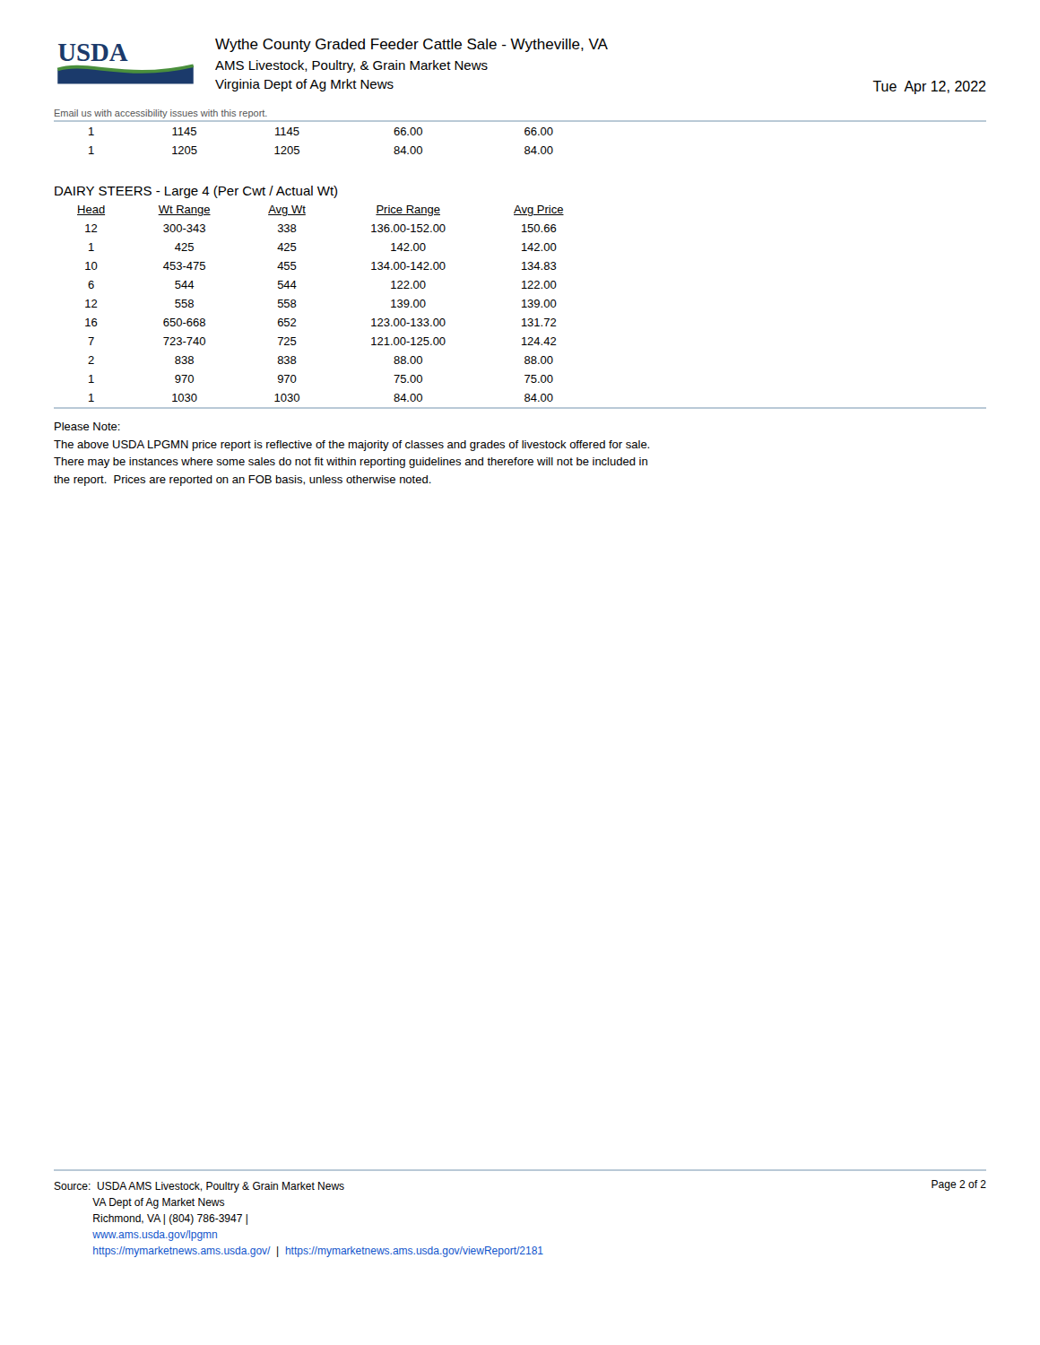USDA
Wythe County Graded Feeder Cattle Sale - Wytheville, VA
AMS Livestock, Poultry, & Grain Market News
Virginia Dept of Ag Mrkt News
Tue Apr 12, 2022
Email us with accessibility issues with this report.
| 1 | 1145 | 1145 | 66.00 | 66.00 | |
| 1 | 1205 | 1205 | 84.00 | 84.00 | |
DAIRY STEERS - Large 4 (Per Cwt / Actual Wt)
| Head | Wt Range | Avg Wt | Price Range | Avg Price | |
| --- | --- | --- | --- | --- | --- |
| 12 | 300-343 | 338 | 136.00-152.00 | 150.66 | |
| 1 | 425 | 425 | 142.00 | 142.00 | |
| 10 | 453-475 | 455 | 134.00-142.00 | 134.83 | |
| 6 | 544 | 544 | 122.00 | 122.00 | |
| 12 | 558 | 558 | 139.00 | 139.00 | |
| 16 | 650-668 | 652 | 123.00-133.00 | 131.72 | |
| 7 | 723-740 | 725 | 121.00-125.00 | 124.42 | |
| 2 | 838 | 838 | 88.00 | 88.00 | |
| 1 | 970 | 970 | 75.00 | 75.00 | |
| 1 | 1030 | 1030 | 84.00 | 84.00 | |
Please Note:
The above USDA LPGMN price report is reflective of the majority of classes and grades of livestock offered for sale.
There may be instances where some sales do not fit within reporting guidelines and therefore will not be included in
the report. Prices are reported on an FOB basis, unless otherwise noted.
Source: USDA AMS Livestock, Poultry & Grain Market News
VA Dept of Ag Market News
Richmond, VA | (804) 786-3947 |
www.ams.usda.gov/lpgmn
https://mymarketnews.ams.usda.gov/ | https://mymarketnews.ams.usda.gov/viewReport/2181
Page 2 of 2